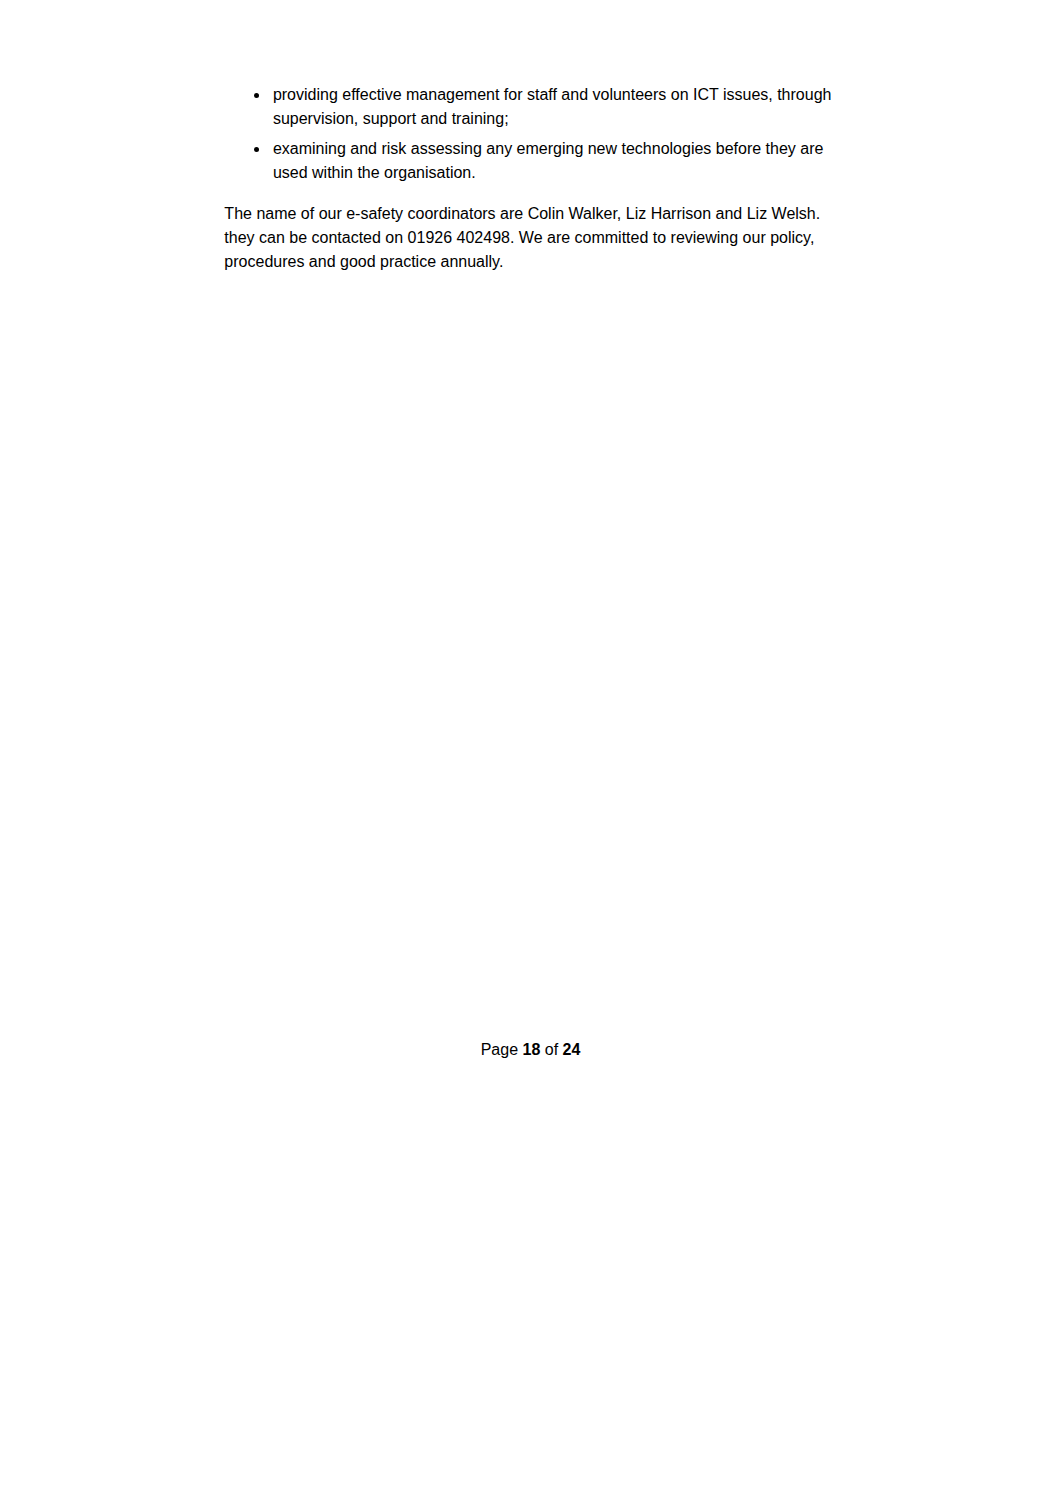providing effective management for staff and volunteers on ICT issues, through supervision, support and training;
examining and risk assessing any emerging new technologies before they are used within the organisation.
The name of our e-safety coordinators are Colin Walker, Liz Harrison and Liz Welsh. they can be contacted on 01926 402498. We are committed to reviewing our policy, procedures and good practice annually.
Page 18 of 24